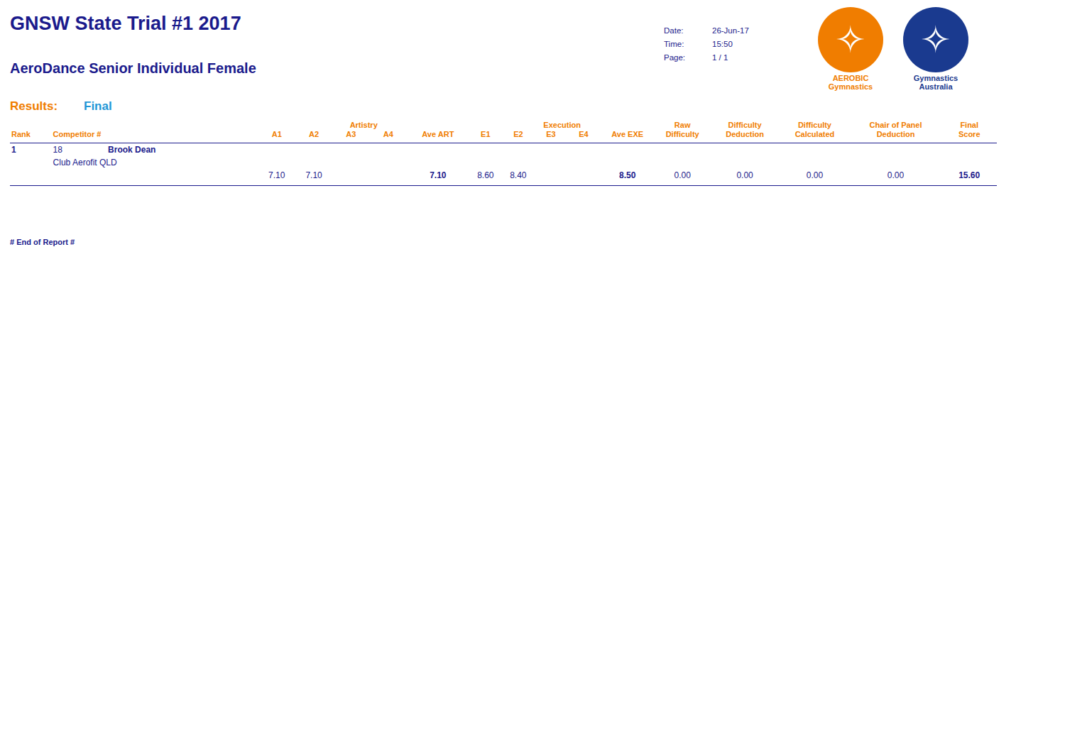GNSW State Trial #1 2017
AeroDance Senior Individual Female
| Date: | 26-Jun-17 |
| Time: | 15:50 |
| Page: | 1 / 1 |
✧
AEROBIC
Gymnastics
✧
Gymnastics
Australia
Results:
Final
| | | | Artistry | Execution | Raw | Difficulty | Difficulty | Chair of Panel | Final |
| --- | --- | --- | --- | --- | --- | --- | --- | --- | --- |
| Rank | Competitor # | A1 | A2 | A3 | A4 | Ave ART | E1 | E2 | E3 | E4 | Ave EXE | Difficulty | Deduction | Calculated | Deduction | Score |
| 1 | 18 | Brook Dean | |
| | Club Aerofit QLD | |
| | | | 7.10 | 7.10 | | | 7.10 | 8.60 | 8.40 | | | 8.50 | 0.00 | 0.00 | 0.00 | 0.00 | 15.60 |
# End of Report #